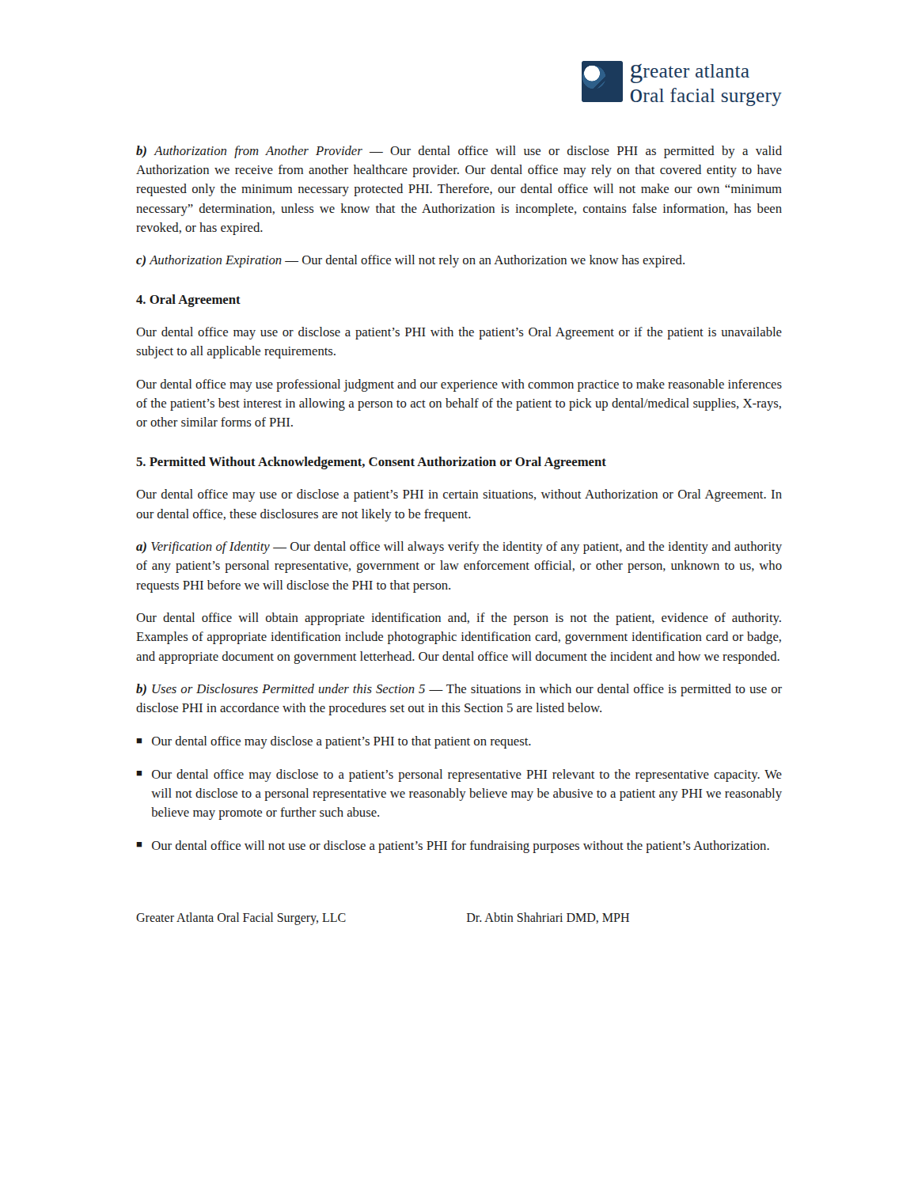greater atlanta oral facial surgery
b) Authorization from Another Provider — Our dental office will use or disclose PHI as permitted by a valid Authorization we receive from another healthcare provider. Our dental office may rely on that covered entity to have requested only the minimum necessary protected PHI. Therefore, our dental office will not make our own “minimum necessary” determination, unless we know that the Authorization is incomplete, contains false information, has been revoked, or has expired.
c) Authorization Expiration — Our dental office will not rely on an Authorization we know has expired.
4. Oral Agreement
Our dental office may use or disclose a patient’s PHI with the patient’s Oral Agreement or if the patient is unavailable subject to all applicable requirements.
Our dental office may use professional judgment and our experience with common practice to make reasonable inferences of the patient’s best interest in allowing a person to act on behalf of the patient to pick up dental/medical supplies, X-rays, or other similar forms of PHI.
5. Permitted Without Acknowledgement, Consent Authorization or Oral Agreement
Our dental office may use or disclose a patient’s PHI in certain situations, without Authorization or Oral Agreement. In our dental office, these disclosures are not likely to be frequent.
a) Verification of Identity — Our dental office will always verify the identity of any patient, and the identity and authority of any patient’s personal representative, government or law enforcement official, or other person, unknown to us, who requests PHI before we will disclose the PHI to that person.
Our dental office will obtain appropriate identification and, if the person is not the patient, evidence of authority. Examples of appropriate identification include photographic identification card, government identification card or badge, and appropriate document on government letterhead. Our dental office will document the incident and how we responded.
b) Uses or Disclosures Permitted under this Section 5 — The situations in which our dental office is permitted to use or disclose PHI in accordance with the procedures set out in this Section 5 are listed below.
Our dental office may disclose a patient’s PHI to that patient on request.
Our dental office may disclose to a patient’s personal representative PHI relevant to the representative capacity. We will not disclose to a personal representative we reasonably believe may be abusive to a patient any PHI we reasonably believe may promote or further such abuse.
Our dental office will not use or disclose a patient’s PHI for fundraising purposes without the patient’s Authorization.
Greater Atlanta Oral Facial Surgery, LLC
Dr. Abtin Shahriari DMD, MPH